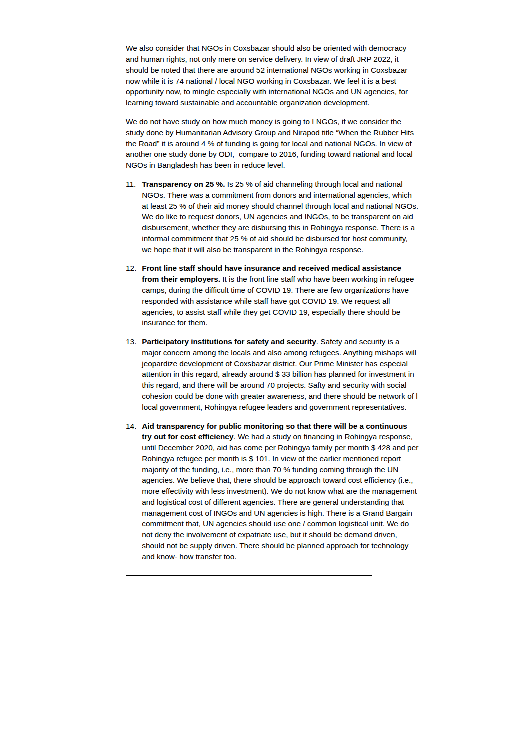We also consider that NGOs in Coxsbazar should also be oriented with democracy and human rights, not only mere on service delivery. In view of draft JRP 2022, it should be noted that there are around 52 international NGOs working in Coxsbazar now while it is 74 national / local NGO working in Coxsbazar. We feel it is a best opportunity now, to mingle especially with international NGOs and UN agencies, for learning toward sustainable and accountable organization development.
We do not have study on how much money is going to LNGOs, if we consider the study done by Humanitarian Advisory Group and Nirapod title “When the Rubber Hits the Road” it is around 4 % of funding is going for local and national NGOs. In view of another one study done by ODI, compare to 2016, funding toward national and local NGOs in Bangladesh has been in reduce level.
Transparency on 25 %. Is 25 % of aid channeling through local and national NGOs. There was a commitment from donors and international agencies, which at least 25 % of their aid money should channel through local and national NGOs. We do like to request donors, UN agencies and INGOs, to be transparent on aid disbursement, whether they are disbursing this in Rohingya response. There is a informal commitment that 25 % of aid should be disbursed for host community, we hope that it will also be transparent in the Rohingya response.
Front line staff should have insurance and received medical assistance from their employers. It is the front line staff who have been working in refugee camps, during the difficult time of COVID 19. There are few organizations have responded with assistance while staff have got COVID 19. We request all agencies, to assist staff while they get COVID 19, especially there should be insurance for them.
Participatory institutions for safety and security. Safety and security is a major concern among the locals and also among refugees. Anything mishaps will jeopardize development of Coxsbazar district. Our Prime Minister has especial attention in this regard, already around $ 33 billion has planned for investment in this regard, and there will be around 70 projects. Safty and security with social cohesion could be done with greater awareness, and there should be network of l local government, Rohingya refugee leaders and government representatives.
Aid transparency for public monitoring so that there will be a continuous try out for cost efficiency. We had a study on financing in Rohingya response, until December 2020, aid has come per Rohingya family per month $ 428 and per Rohingya refugee per month is $ 101. In view of the earlier mentioned report majority of the funding, i.e., more than 70 % funding coming through the UN agencies. We believe that, there should be approach toward cost efficiency (i.e., more effectivity with less investment). We do not know what are the management and logistical cost of different agencies. There are general understanding that management cost of INGOs and UN agencies is high. There is a Grand Bargain commitment that, UN agencies should use one / common logistical unit. We do not deny the involvement of expatriate use, but it should be demand driven, should not be supply driven. There should be planned approach for technology and know- how transfer too.